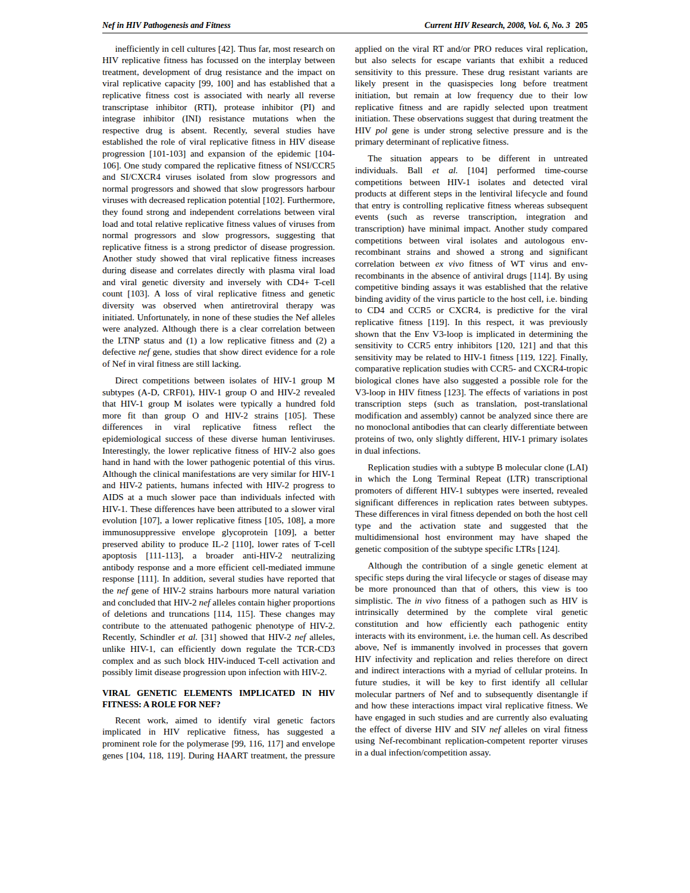Nef in HIV Pathogenesis and Fitness Current HIV Research, 2008, Vol. 6, No. 3205
inefficiently in cell cultures [42]. Thus far, most research on HIV replicative fitness has focussed on the interplay between treatment, development of drug resistance and the impact on viral replicative capacity [99, 100] and has established that a replicative fitness cost is associated with nearly all reverse transcriptase inhibitor (RTI), protease inhibitor (PI) and integrase inhibitor (INI) resistance mutations when the respective drug is absent. Recently, several studies have established the role of viral replicative fitness in HIV disease progression [101-103] and expansion of the epidemic [104-106]. One study compared the replicative fitness of NSI/CCR5 and SI/CXCR4 viruses isolated from slow progressors and normal progressors and showed that slow progressors harbour viruses with decreased replication potential [102]. Furthermore, they found strong and independent correlations between viral load and total relative replicative fitness values of viruses from normal progressors and slow progressors, suggesting that replicative fitness is a strong predictor of disease progression. Another study showed that viral replicative fitness increases during disease and correlates directly with plasma viral load and viral genetic diversity and inversely with CD4+ T-cell count [103]. A loss of viral replicative fitness and genetic diversity was observed when antiretroviral therapy was initiated. Unfortunately, in none of these studies the Nef alleles were analyzed. Although there is a clear correlation between the LTNP status and (1) a low replicative fitness and (2) a defective nef gene, studies that show direct evidence for a role of Nef in viral fitness are still lacking.
Direct competitions between isolates of HIV-1 group M subtypes (A-D, CRF01), HIV-1 group O and HIV-2 revealed that HIV-1 group M isolates were typically a hundred fold more fit than group O and HIV-2 strains [105]. These differences in viral replicative fitness reflect the epidemiological success of these diverse human lentiviruses. Interestingly, the lower replicative fitness of HIV-2 also goes hand in hand with the lower pathogenic potential of this virus. Although the clinical manifestations are very similar for HIV-1 and HIV-2 patients, humans infected with HIV-2 progress to AIDS at a much slower pace than individuals infected with HIV-1. These differences have been attributed to a slower viral evolution [107], a lower replicative fitness [105, 108], a more immunosuppressive envelope glycoprotein [109], a better preserved ability to produce IL-2 [110], lower rates of T-cell apoptosis [111-113], a broader anti-HIV-2 neutralizing antibody response and a more efficient cell-mediated immune response [111]. In addition, several studies have reported that the nef gene of HIV-2 strains harbours more natural variation and concluded that HIV-2 nef alleles contain higher proportions of deletions and truncations [114, 115]. These changes may contribute to the attenuated pathogenic phenotype of HIV-2. Recently, Schindler et al. [31] showed that HIV-2 nef alleles, unlike HIV-1, can efficiently down regulate the TCR-CD3 complex and as such block HIV-induced T-cell activation and possibly limit disease progression upon infection with HIV-2.
Viral Genetic Elements Implicated in HIV Fitness: A Role for Nef?
Recent work, aimed to identify viral genetic factors implicated in HIV replicative fitness, has suggested a prominent role for the polymerase [99, 116, 117] and envelope genes [104, 118, 119]. During HAART treatment, the pressure applied on the viral RT and/or PRO reduces viral replication, but also selects for escape variants that exhibit a reduced sensitivity to this pressure. These drug resistant variants are likely present in the quasispecies long before treatment initiation, but remain at low frequency due to their low replicative fitness and are rapidly selected upon treatment initiation. These observations suggest that during treatment the HIV pol gene is under strong selective pressure and is the primary determinant of replicative fitness.
The situation appears to be different in untreated individuals. Ball et al. [104] performed time-course competitions between HIV-1 isolates and detected viral products at different steps in the lentiviral lifecycle and found that entry is controlling replicative fitness whereas subsequent events (such as reverse transcription, integration and transcription) have minimal impact. Another study compared competitions between viral isolates and autologous env-recombinant strains and showed a strong and significant correlation between ex vivo fitness of WT virus and env-recombinants in the absence of antiviral drugs [114]. By using competitive binding assays it was established that the relative binding avidity of the virus particle to the host cell, i.e. binding to CD4 and CCR5 or CXCR4, is predictive for the viral replicative fitness [119]. In this respect, it was previously shown that the Env V3-loop is implicated in determining the sensitivity to CCR5 entry inhibitors [120, 121] and that this sensitivity may be related to HIV-1 fitness [119, 122]. Finally, comparative replication studies with CCR5- and CXCR4-tropic biological clones have also suggested a possible role for the V3-loop in HIV fitness [123]. The effects of variations in post transcription steps (such as translation, post-translational modification and assembly) cannot be analyzed since there are no monoclonal antibodies that can clearly differentiate between proteins of two, only slightly different, HIV-1 primary isolates in dual infections.
Replication studies with a subtype B molecular clone (LAI) in which the Long Terminal Repeat (LTR) transcriptional promoters of different HIV-1 subtypes were inserted, revealed significant differences in replication rates between subtypes. These differences in viral fitness depended on both the host cell type and the activation state and suggested that the multidimensional host environment may have shaped the genetic composition of the subtype specific LTRs [124].
Although the contribution of a single genetic element at specific steps during the viral lifecycle or stages of disease may be more pronounced than that of others, this view is too simplistic. The in vivo fitness of a pathogen such as HIV is intrinsically determined by the complete viral genetic constitution and how efficiently each pathogenic entity interacts with its environment, i.e. the human cell. As described above, Nef is immanently involved in processes that govern HIV infectivity and replication and relies therefore on direct and indirect interactions with a myriad of cellular proteins. In future studies, it will be key to first identify all cellular molecular partners of Nef and to subsequently disentangle if and how these interactions impact viral replicative fitness. We have engaged in such studies and are currently also evaluating the effect of diverse HIV and SIV nef alleles on viral fitness using Nef-recombinant replication-competent reporter viruses in a dual infection/competition assay.